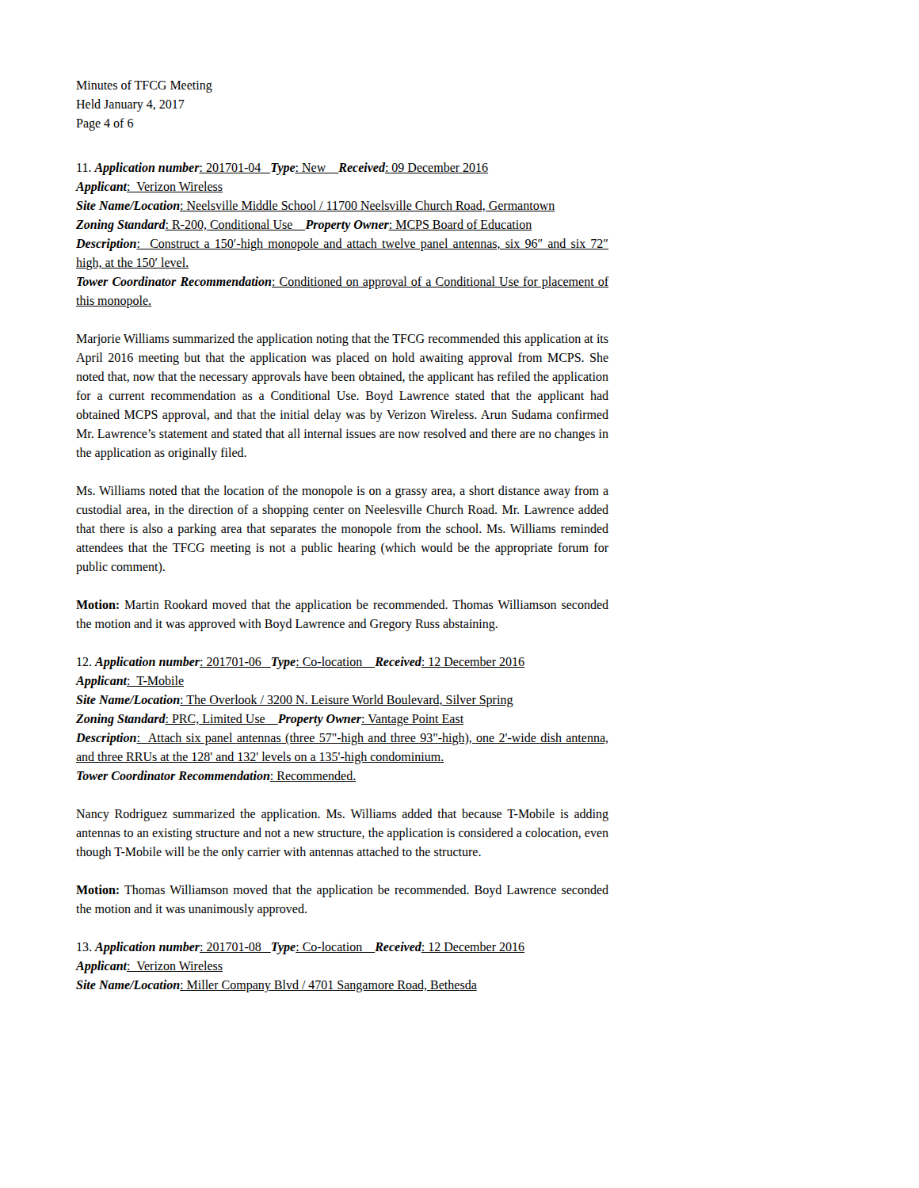Minutes of TFCG Meeting
Held January 4, 2017
Page 4 of 6
11. Application number: 201701-04 Type: New Received: 09 December 2016
Applicant: Verizon Wireless
Site Name/Location: Neelsville Middle School / 11700 Neelsville Church Road, Germantown
Zoning Standard: R-200, Conditional Use Property Owner: MCPS Board of Education
Description: Construct a 150′-high monopole and attach twelve panel antennas, six 96″ and six 72″ high, at the 150′ level.
Tower Coordinator Recommendation: Conditioned on approval of a Conditional Use for placement of this monopole.
Marjorie Williams summarized the application noting that the TFCG recommended this application at its April 2016 meeting but that the application was placed on hold awaiting approval from MCPS. She noted that, now that the necessary approvals have been obtained, the applicant has refiled the application for a current recommendation as a Conditional Use. Boyd Lawrence stated that the applicant had obtained MCPS approval, and that the initial delay was by Verizon Wireless. Arun Sudama confirmed Mr. Lawrence’s statement and stated that all internal issues are now resolved and there are no changes in the application as originally filed.
Ms. Williams noted that the location of the monopole is on a grassy area, a short distance away from a custodial area, in the direction of a shopping center on Neelesville Church Road. Mr. Lawrence added that there is also a parking area that separates the monopole from the school. Ms. Williams reminded attendees that the TFCG meeting is not a public hearing (which would be the appropriate forum for public comment).
Motion: Martin Rookard moved that the application be recommended. Thomas Williamson seconded the motion and it was approved with Boyd Lawrence and Gregory Russ abstaining.
12. Application number: 201701-06 Type: Co-location Received: 12 December 2016
Applicant: T-Mobile
Site Name/Location: The Overlook / 3200 N. Leisure World Boulevard, Silver Spring
Zoning Standard: PRC, Limited Use Property Owner: Vantage Point East
Description: Attach six panel antennas (three 57"-high and three 93"-high), one 2'-wide dish antenna, and three RRUs at the 128' and 132' levels on a 135'-high condominium.
Tower Coordinator Recommendation: Recommended.
Nancy Rodriguez summarized the application. Ms. Williams added that because T-Mobile is adding antennas to an existing structure and not a new structure, the application is considered a colocation, even though T-Mobile will be the only carrier with antennas attached to the structure.
Motion: Thomas Williamson moved that the application be recommended. Boyd Lawrence seconded the motion and it was unanimously approved.
13. Application number: 201701-08 Type: Co-location Received: 12 December 2016
Applicant: Verizon Wireless
Site Name/Location: Miller Company Blvd / 4701 Sangamore Road, Bethesda